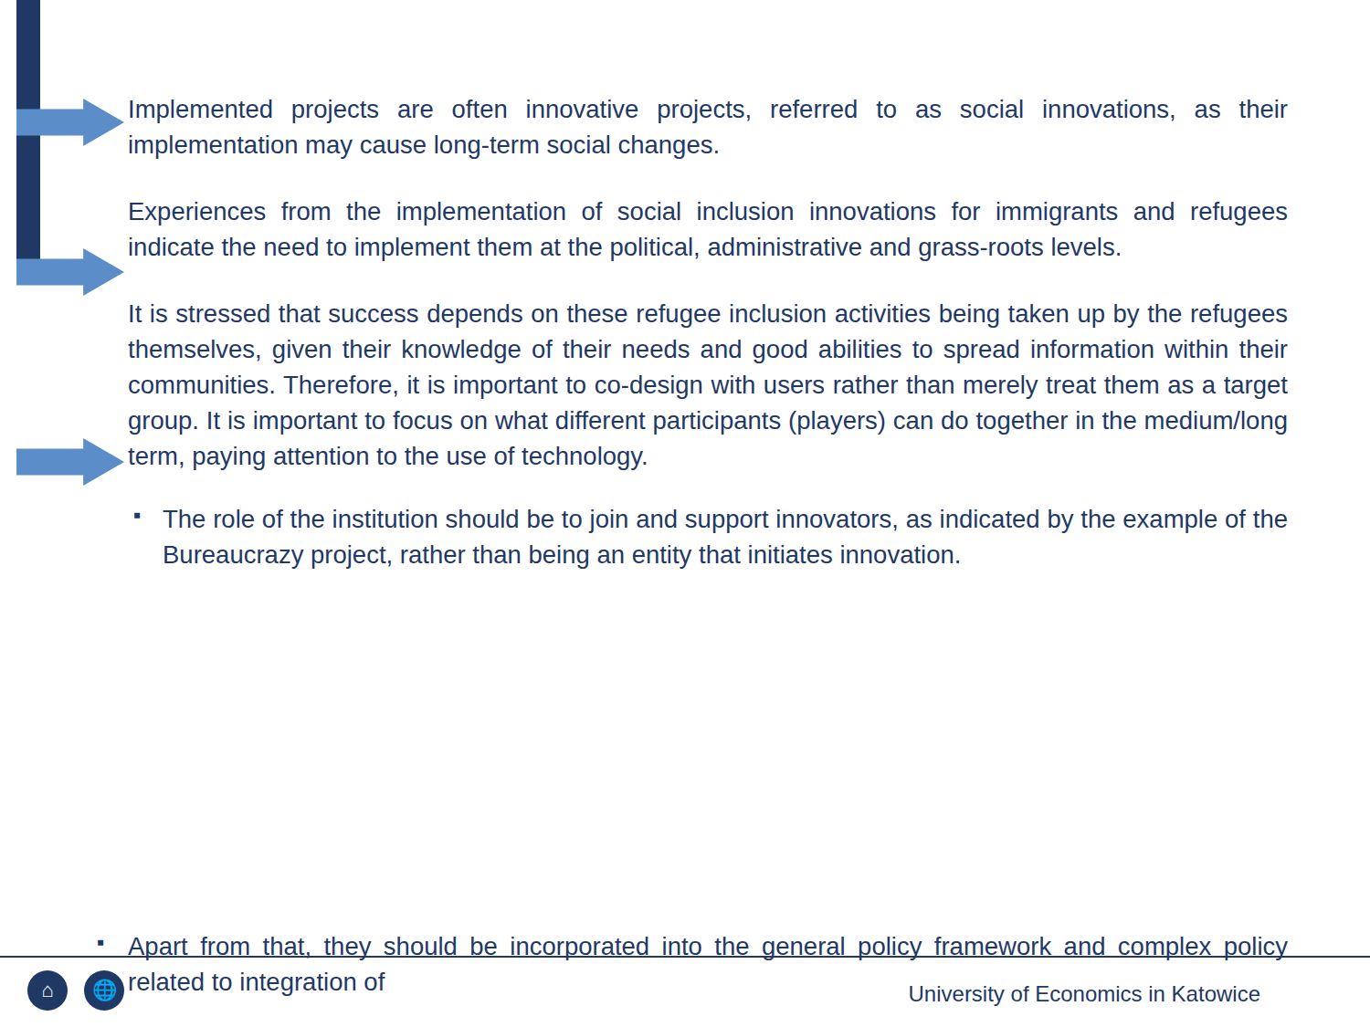Implemented projects are often innovative projects, referred to as social innovations, as their implementation may cause long-term social changes.
Experiences from the implementation of social inclusion innovations for immigrants and refugees indicate the need to implement them at the political, administrative and grass-roots levels.
It is stressed that success depends on these refugee inclusion activities being taken up by the refugees themselves, given their knowledge of their needs and good abilities to spread information within their communities. Therefore, it is important to co-design with users rather than merely treat them as a target group. It is important to focus on what different participants (players) can do together in the medium/long term, paying attention to the use of technology.
The role of the institution should be to join and support innovators, as indicated by the example of the Bureaucrazy project, rather than being an entity that initiates innovation.
▪ Apart from that, they should be incorporated into the general policy framework and complex policy related to integration of
migrants.
⌂
🌐
University of Economics in Katowice